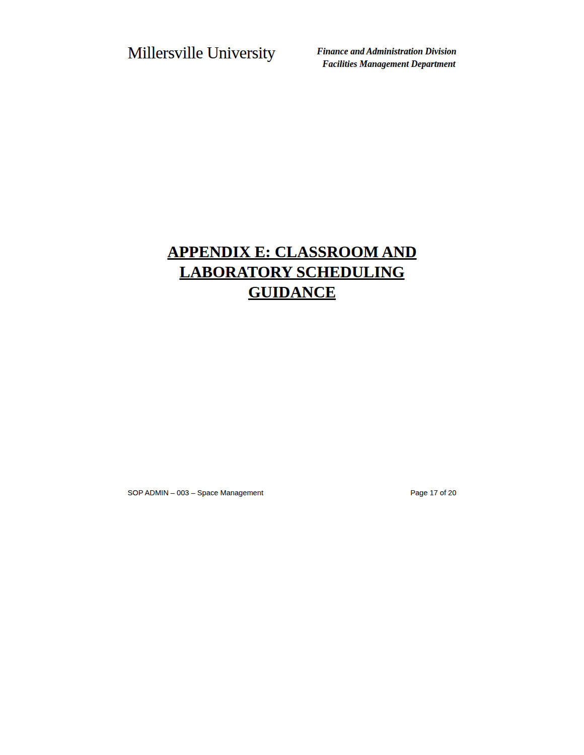Millersville University
Finance and Administration Division
Facilities Management Department
APPENDIX E: CLASSROOM AND LABORATORY SCHEDULING GUIDANCE
SOP ADMIN – 003 – Space Management
Page 17 of 20